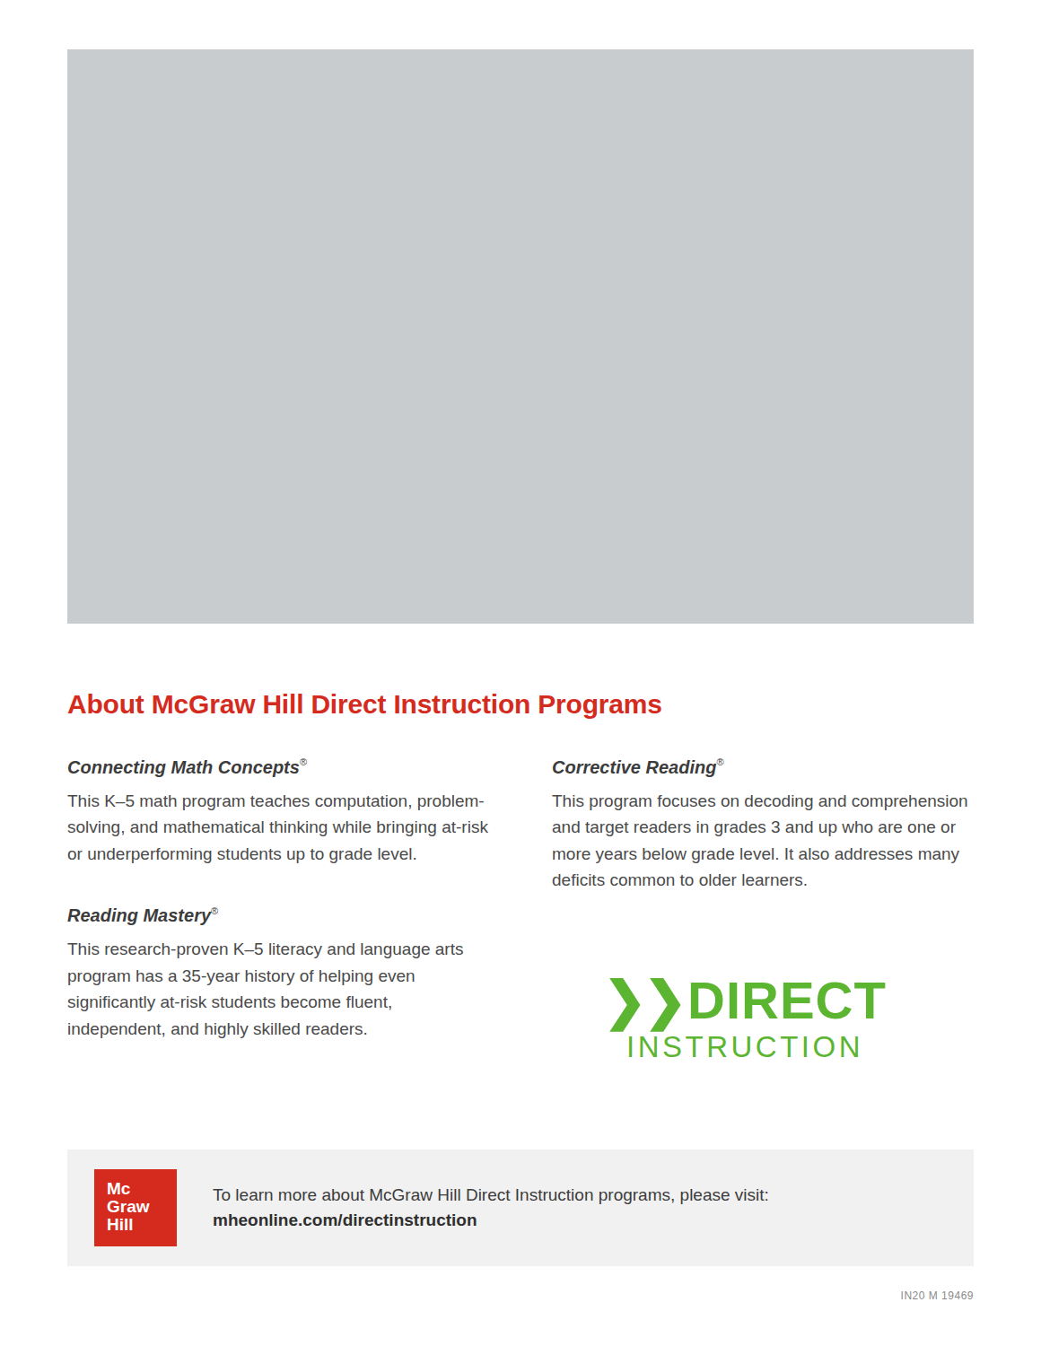About McGraw Hill Direct Instruction Programs
Connecting Math Concepts®
This K–5 math program teaches computation, problem-solving, and mathematical thinking while bringing at-risk or underperforming students up to grade level.
Reading Mastery®
This research-proven K–5 literacy and language arts program has a 35-year history of helping even significantly at-risk students become fluent, independent, and highly skilled readers.
Corrective Reading®
This program focuses on decoding and comprehension and target readers in grades 3 and up who are one or more years below grade level. It also addresses many deficits common to older learners.
❯❯DIRECT INSTRUCTION
Mc
Graw
Hill
To learn more about McGraw Hill Direct Instruction programs, please visit:
mheonline.com/directinstruction
IN20 M 19469